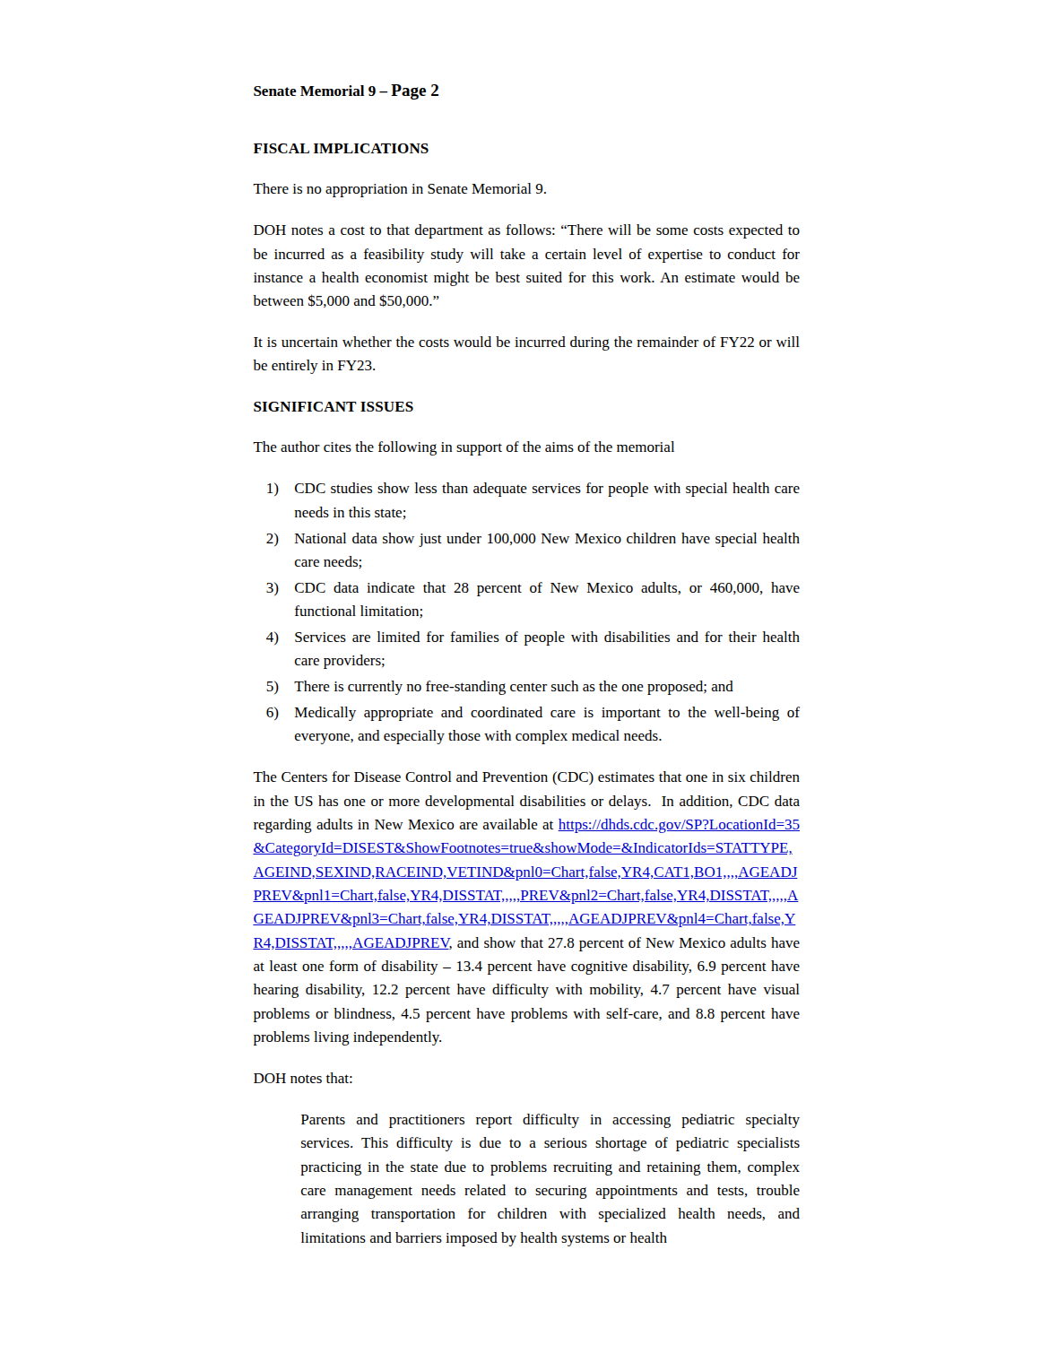Senate Memorial 9 – Page 2
FISCAL IMPLICATIONS
There is no appropriation in Senate Memorial 9.
DOH notes a cost to that department as follows: “There will be some costs expected to be incurred as a feasibility study will take a certain level of expertise to conduct for instance a health economist might be best suited for this work. An estimate would be between $5,000 and $50,000.”
It is uncertain whether the costs would be incurred during the remainder of FY22 or will be entirely in FY23.
SIGNIFICANT ISSUES
The author cites the following in support of the aims of the memorial
CDC studies show less than adequate services for people with special health care needs in this state;
National data show just under 100,000 New Mexico children have special health care needs;
CDC data indicate that 28 percent of New Mexico adults, or 460,000, have functional limitation;
Services are limited for families of people with disabilities and for their health care providers;
There is currently no free-standing center such as the one proposed; and
Medically appropriate and coordinated care is important to the well-being of everyone, and especially those with complex medical needs.
The Centers for Disease Control and Prevention (CDC) estimates that one in six children in the US has one or more developmental disabilities or delays. In addition, CDC data regarding adults in New Mexico are available at https://dhds.cdc.gov/SP?LocationId=35&CategoryId=DISEST&ShowFootnotes=true&showMode=&IndicatorIds=STATTYPE,AGEIND,SEXIND,RACEIND,VETIND&pnl0=Chart,false,YR4,CAT1,BO1,,,,AGEADJPREV&pnl1=Chart,false,YR4,DISSTAT,,,,,PREV&pnl2=Chart,false,YR4,DISSTAT,,,,,AGEADJPREV&pnl3=Chart,false,YR4,DISSTAT,,,,,AGEADJPREV&pnl4=Chart,false,YR4,DISSTAT,,,,,AGEADJPREV, and show that 27.8 percent of New Mexico adults have at least one form of disability – 13.4 percent have cognitive disability, 6.9 percent have hearing disability, 12.2 percent have difficulty with mobility, 4.7 percent have visual problems or blindness, 4.5 percent have problems with self-care, and 8.8 percent have problems living independently.
DOH notes that:
Parents and practitioners report difficulty in accessing pediatric specialty services. This difficulty is due to a serious shortage of pediatric specialists practicing in the state due to problems recruiting and retaining them, complex care management needs related to securing appointments and tests, trouble arranging transportation for children with specialized health needs, and limitations and barriers imposed by health systems or health